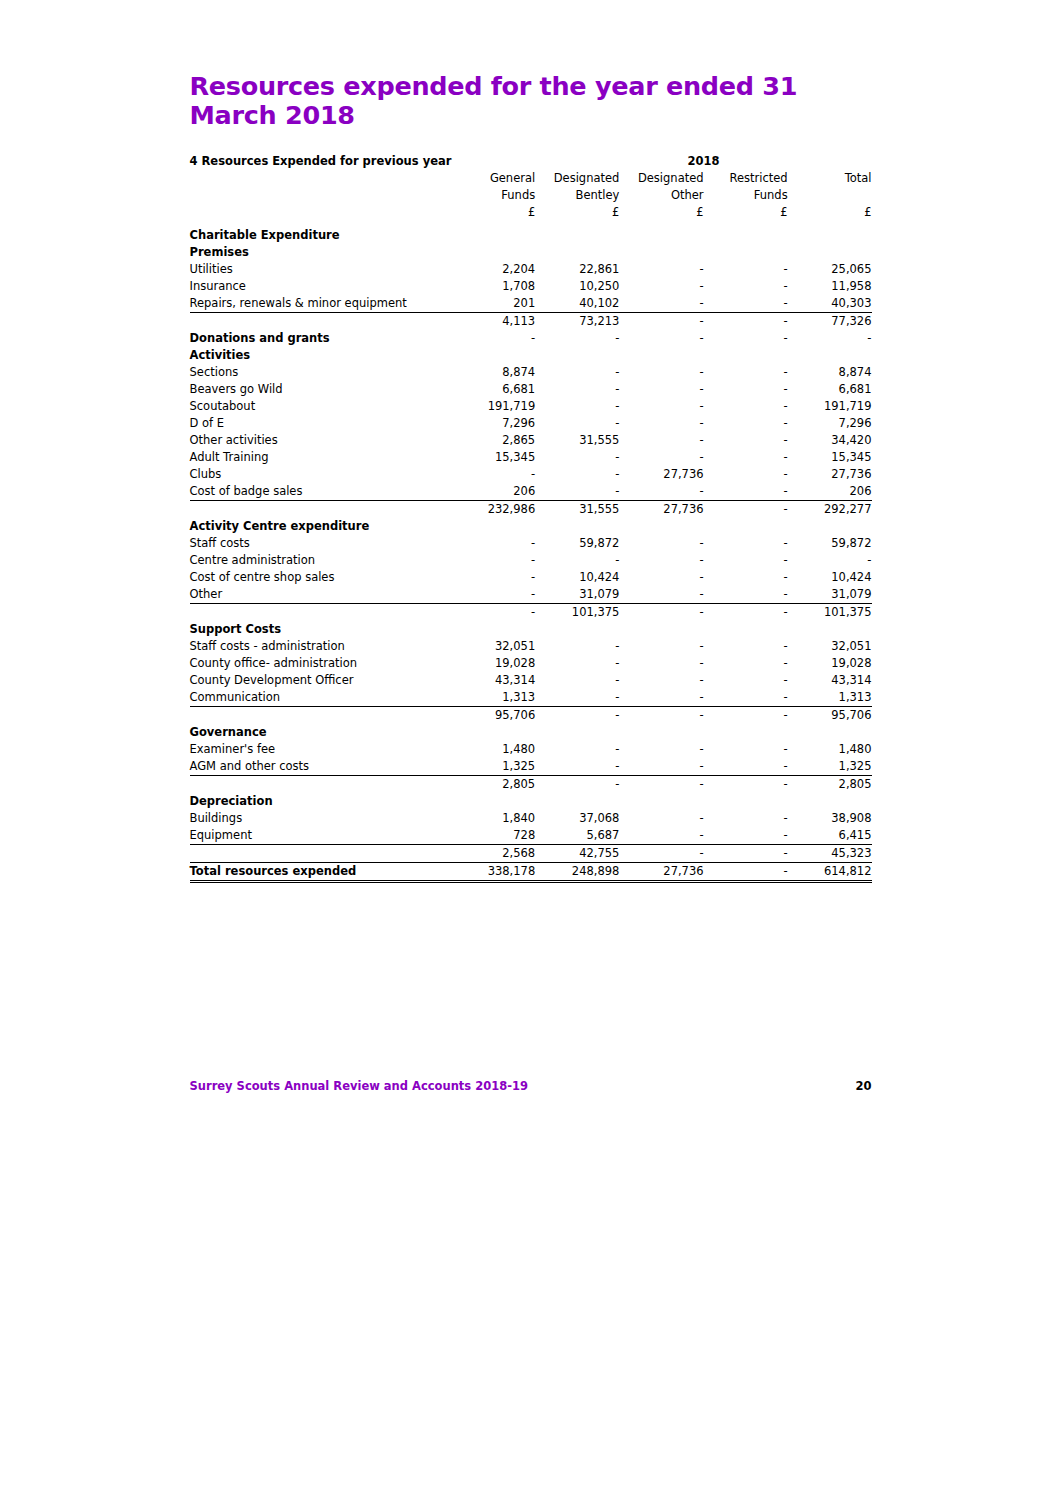Resources expended for the year ended 31 March 2018
| 4 Resources Expended for previous year | | | 2018 | |
| | General | Designated | Designated | Restricted | Total |
| | Funds | Bentley | Other | Funds | |
| | £ | £ | £ | £ | £ |
| Charitable Expenditure | | | | | |
| Premises | | | | | |
| Utilities | 2,204 | 22,861 | - | - | 25,065 |
| Insurance | 1,708 | 10,250 | - | - | 11,958 |
| Repairs, renewals & minor equipment | 201 | 40,102 | - | - | 40,303 |
| | 4,113 | 73,213 | - | - | 77,326 |
| Donations and grants | - | - | - | - | - |
| Activities | | | | | |
| Sections | 8,874 | - | - | - | 8,874 |
| Beavers go Wild | 6,681 | - | - | - | 6,681 |
| Scoutabout | 191,719 | - | - | - | 191,719 |
| D of E | 7,296 | - | - | - | 7,296 |
| Other activities | 2,865 | 31,555 | - | - | 34,420 |
| Adult Training | 15,345 | - | - | - | 15,345 |
| Clubs | - | - | 27,736 | - | 27,736 |
| Cost of badge sales | 206 | - | - | - | 206 |
| | 232,986 | 31,555 | 27,736 | - | 292,277 |
| Activity Centre expenditure | | | | | |
| Staff costs | - | 59,872 | - | - | 59,872 |
| Centre administration | - | - | - | - | - |
| Cost of centre shop sales | - | 10,424 | - | - | 10,424 |
| Other | - | 31,079 | - | - | 31,079 |
| | - | 101,375 | - | - | 101,375 |
| Support Costs | | | | | |
| Staff costs - administration | 32,051 | - | - | - | 32,051 |
| County office- administration | 19,028 | - | - | - | 19,028 |
| County Development Officer | 43,314 | - | - | - | 43,314 |
| Communication | 1,313 | - | - | - | 1,313 |
| | 95,706 | - | - | - | 95,706 |
| Governance | | | | | |
| Examiner's fee | 1,480 | - | - | - | 1,480 |
| AGM and other costs | 1,325 | - | - | - | 1,325 |
| | 2,805 | - | - | - | 2,805 |
| Depreciation | | | | | |
| Buildings | 1,840 | 37,068 | - | - | 38,908 |
| Equipment | 728 | 5,687 | - | - | 6,415 |
| | 2,568 | 42,755 | - | - | 45,323 |
| Total resources expended | 338,178 | 248,898 | 27,736 | - | 614,812 |
Surrey Scouts Annual Review and Accounts 2018-19
20